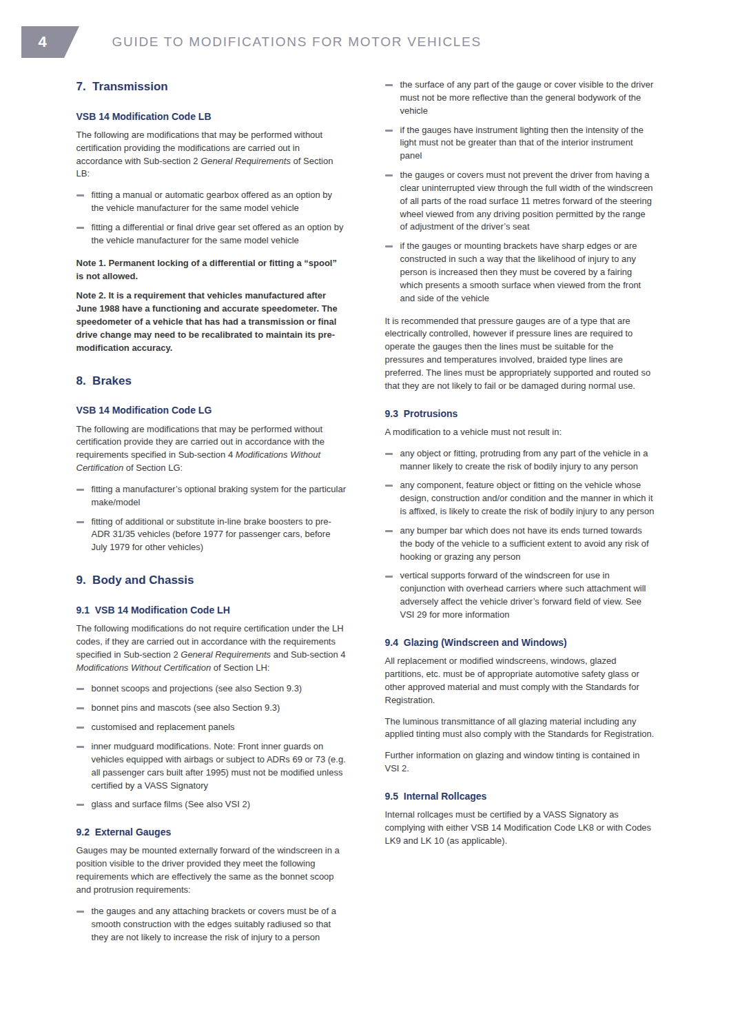4
Guide to Modifications for Motor Vehicles
7. Transmission
VSB 14 Modification Code LB
The following are modifications that may be performed without certification providing the modifications are carried out in accordance with Sub-section 2 General Requirements of Section LB:
fitting a manual or automatic gearbox offered as an option by the vehicle manufacturer for the same model vehicle
fitting a differential or final drive gear set offered as an option by the vehicle manufacturer for the same model vehicle
Note 1. Permanent locking of a differential or fitting a “spool” is not allowed.
Note 2. It is a requirement that vehicles manufactured after June 1988 have a functioning and accurate speedometer. The speedometer of a vehicle that has had a transmission or final drive change may need to be recalibrated to maintain its pre-modification accuracy.
8. Brakes
VSB 14 Modification Code LG
The following are modifications that may be performed without certification provide they are carried out in accordance with the requirements specified in Sub-section 4 Modifications Without Certification of Section LG:
fitting a manufacturer’s optional braking system for the particular make/model
fitting of additional or substitute in-line brake boosters to pre-ADR 31/35 vehicles (before 1977 for passenger cars, before July 1979 for other vehicles)
9. Body and Chassis
9.1 VSB 14 Modification Code LH
The following modifications do not require certification under the LH codes, if they are carried out in accordance with the requirements specified in Sub-section 2 General Requirements and Sub-section 4 Modifications Without Certification of Section LH:
bonnet scoops and projections (see also Section 9.3)
bonnet pins and mascots (see also Section 9.3)
customised and replacement panels
inner mudguard modifications. Note: Front inner guards on vehicles equipped with airbags or subject to ADRs 69 or 73 (e.g. all passenger cars built after 1995) must not be modified unless certified by a VASS Signatory
glass and surface films (See also VSI 2)
9.2 External Gauges
Gauges may be mounted externally forward of the windscreen in a position visible to the driver provided they meet the following requirements which are effectively the same as the bonnet scoop and protrusion requirements:
the gauges and any attaching brackets or covers must be of a smooth construction with the edges suitably radiused so that they are not likely to increase the risk of injury to a person
the surface of any part of the gauge or cover visible to the driver must not be more reflective than the general bodywork of the vehicle
if the gauges have instrument lighting then the intensity of the light must not be greater than that of the interior instrument panel
the gauges or covers must not prevent the driver from having a clear uninterrupted view through the full width of the windscreen of all parts of the road surface 11 metres forward of the steering wheel viewed from any driving position permitted by the range of adjustment of the driver’s seat
if the gauges or mounting brackets have sharp edges or are constructed in such a way that the likelihood of injury to any person is increased then they must be covered by a fairing which presents a smooth surface when viewed from the front and side of the vehicle
It is recommended that pressure gauges are of a type that are electrically controlled, however if pressure lines are required to operate the gauges then the lines must be suitable for the pressures and temperatures involved, braided type lines are preferred. The lines must be appropriately supported and routed so that they are not likely to fail or be damaged during normal use.
9.3 Protrusions
A modification to a vehicle must not result in:
any object or fitting, protruding from any part of the vehicle in a manner likely to create the risk of bodily injury to any person
any component, feature object or fitting on the vehicle whose design, construction and/or condition and the manner in which it is affixed, is likely to create the risk of bodily injury to any person
any bumper bar which does not have its ends turned towards the body of the vehicle to a sufficient extent to avoid any risk of hooking or grazing any person
vertical supports forward of the windscreen for use in conjunction with overhead carriers where such attachment will adversely affect the vehicle driver’s forward field of view. See VSI 29 for more information
9.4 Glazing (Windscreen and Windows)
All replacement or modified windscreens, windows, glazed partitions, etc. must be of appropriate automotive safety glass or other approved material and must comply with the Standards for Registration.
The luminous transmittance of all glazing material including any applied tinting must also comply with the Standards for Registration.
Further information on glazing and window tinting is contained in VSI 2.
9.5 Internal Rollcages
Internal rollcages must be certified by a VASS Signatory as complying with either VSB 14 Modification Code LK8 or with Codes LK9 and LK 10 (as applicable).